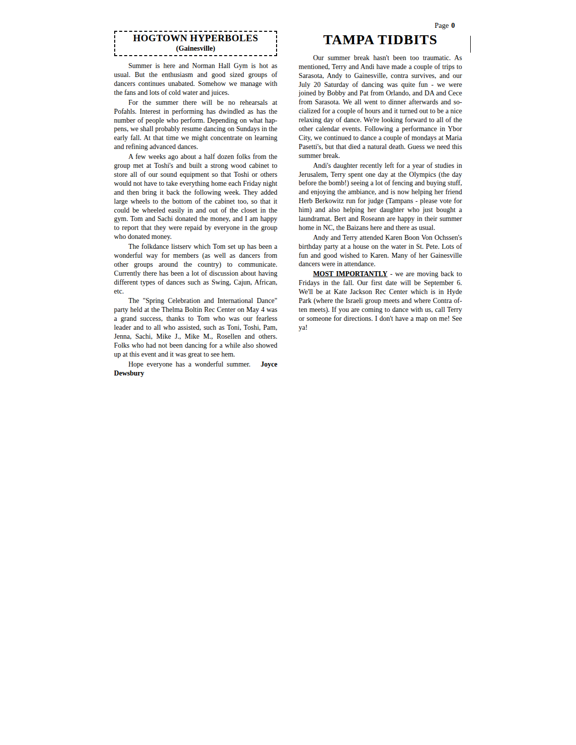Page  0
HOGTOWN HYPERBOLES
(Gainesville)
Summer is here and Norman Hall Gym is hot as usual. But the enthusiasm and good sized groups of dancers continues unabated. Somehow we manage with the fans and lots of cold water and juices.
For the summer there will be no rehearsals at Pofahls. Interest in performing has dwindled as has the number of people who perform. Depending on what happens, we shall probably resume dancing on Sundays in the early fall. At that time we might concentrate on learning and refining advanced dances.
A few weeks ago about a half dozen folks from the group met at Toshi's and built a strong wood cabinet to store all of our sound equipment so that Toshi or others would not have to take everything home each Friday night and then bring it back the following week. They added large wheels to the bottom of the cabinet too, so that it could be wheeled easily in and out of the closet in the gym. Tom and Sachi donated the money, and I am happy to report that they were repaid by everyone in the group who donated money.
The folkdance listserv which Tom set up has been a wonderful way for members (as well as dancers from other groups around the country) to communicate. Currently there has been a lot of discussion about having different types of dances such as Swing, Cajun, African, etc.
The "Spring Celebration and International Dance" party held at the Thelma Boltin Rec Center on May 4 was a grand success, thanks to Tom who was our fearless leader and to all who assisted, such as Toni, Toshi, Pam, Jenna, Sachi, Mike J., Mike M., Rosellen and others. Folks who had not been dancing for a while also showed up at this event and it was great to see hem.
Hope everyone has a wonderful summer. Joyce Dewsbury
TAMPA TIDBITS
Our summer break hasn't been too traumatic. As mentioned, Terry and Andi have made a couple of trips to Sarasota, Andy to Gainesville, contra survives, and our July 20 Saturday of dancing was quite fun - we were joined by Bobby and Pat from Orlando, and DA and Cece from Sarasota. We all went to dinner afterwards and socialized for a couple of hours and it turned out to be a nice relaxing day of dance. We're looking forward to all of the other calendar events. Following a performance in Ybor City, we continued to dance a couple of mondays at Maria Pasetti's, but that died a natural death. Guess we need this summer break.
Andi's daughter recently left for a year of studies in Jerusalem, Terry spent one day at the Olympics (the day before the bomb!) seeing a lot of fencing and buying stuff, and enjoying the ambiance, and is now helping her friend Herb Berkowitz run for judge (Tampans - please vote for him) and also helping her daughter who just bought a laundramat. Bert and Roseann are happy in their summer home in NC, the Baizans here and there as usual.
Andy and Terry attended Karen Boon Von Ochssen's birthday party at a house on the water in St. Pete. Lots of fun and good wished to Karen. Many of her Gainesville dancers were in attendance.
MOST IMPORTANTLY - we are moving back to Fridays in the fall. Our first date will be September 6. We'll be at Kate Jackson Rec Center which is in Hyde Park (where the Israeli group meets and where Contra often meets). If you are coming to dance with us, call Terry or someone for directions. I don't have a map on me! See ya!